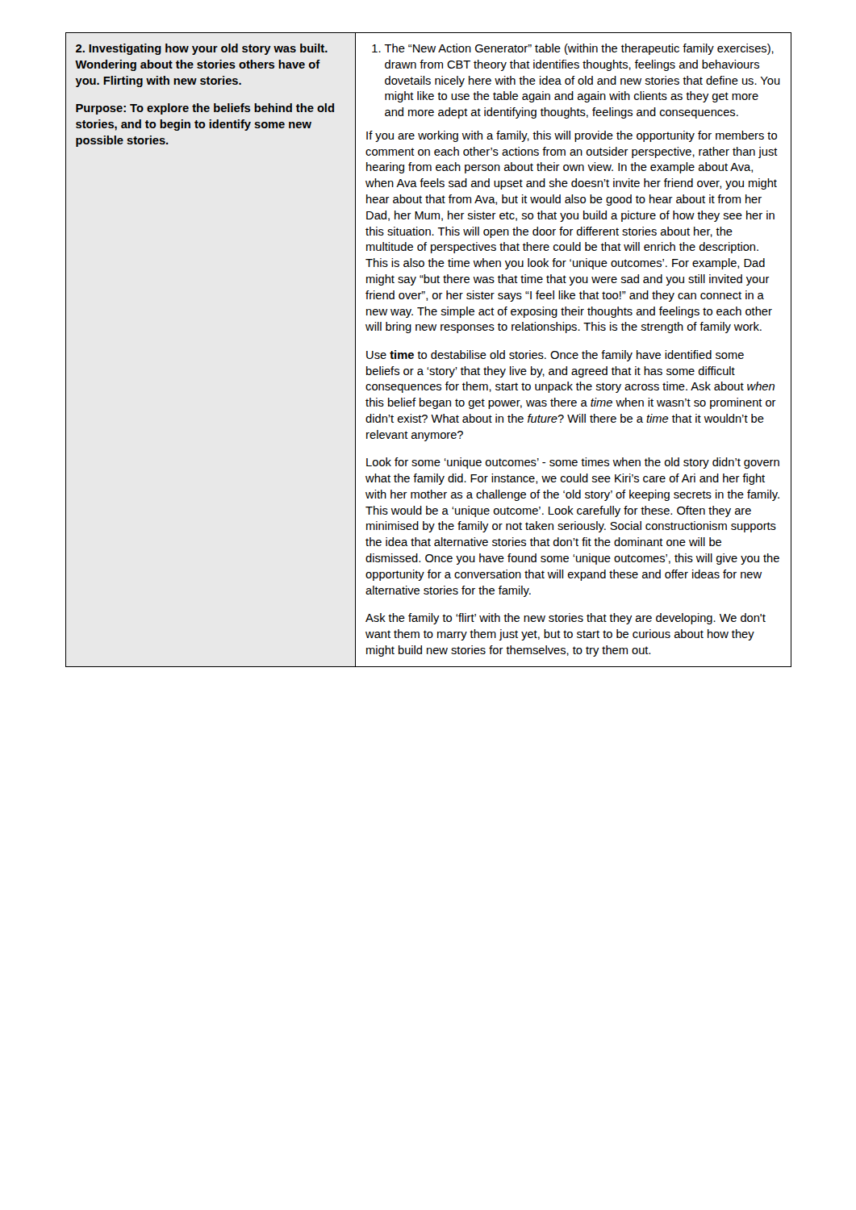| 2. Investigating how your old story was built. Wondering about the stories others have of you. Flirting with new stories. Purpose: To explore the beliefs behind the old stories, and to begin to identify some new possible stories. | The “New Action Generator” table (within the therapeutic family exercises), drawn from CBT theory that identifies thoughts, feelings and behaviours dovetails nicely here with the idea of old and new stories that define us. You might like to use the table again and again with clients as they get more and more adept at identifying thoughts, feelings and consequences. If you are working with a family, this will provide the opportunity for members to comment on each other’s actions from an outsider perspective, rather than just hearing from each person about their own view. In the example about Ava, when Ava feels sad and upset and she doesn’t invite her friend over, you might hear about that from Ava, but it would also be good to hear about it from her Dad, her Mum, her sister etc, so that you build a picture of how they see her in this situation. This will open the door for different stories about her, the multitude of perspectives that there could be that will enrich the description. This is also the time when you look for ‘unique outcomes’. For example, Dad might say “but there was that time that you were sad and you still invited your friend over”, or her sister says “I feel like that too!” and they can connect in a new way. The simple act of exposing their thoughts and feelings to each other will bring new responses to relationships. This is the strength of family work. Use time to destabilise old stories. Once the family have identified some beliefs or a ‘story’ that they live by, and agreed that it has some difficult consequences for them, start to unpack the story across time. Ask about when this belief began to get power, was there a time when it wasn’t so prominent or didn’t exist? What about in the future ? Will there be a time that it wouldn’t be relevant anymore? Look for some ‘unique outcomes’ - some times when the old story didn’t govern what the family did. For instance, we could see Kiri’s care of Ari and her fight with her mother as a challenge of the ‘old story’ of keeping secrets in the family. This would be a ‘unique outcome’. Look carefully for these. Often they are minimised by the family or not taken seriously. Social constructionism supports the idea that alternative stories that don’t fit the dominant one will be dismissed. Once you have found some ‘unique outcomes’, this will give you the opportunity for a conversation that will expand these and offer ideas for new alternative stories for the family. Ask the family to ‘flirt’ with the new stories that they are developing. We don't want them to marry them just yet, but to start to be curious about how they might build new stories for themselves, to try them out. |